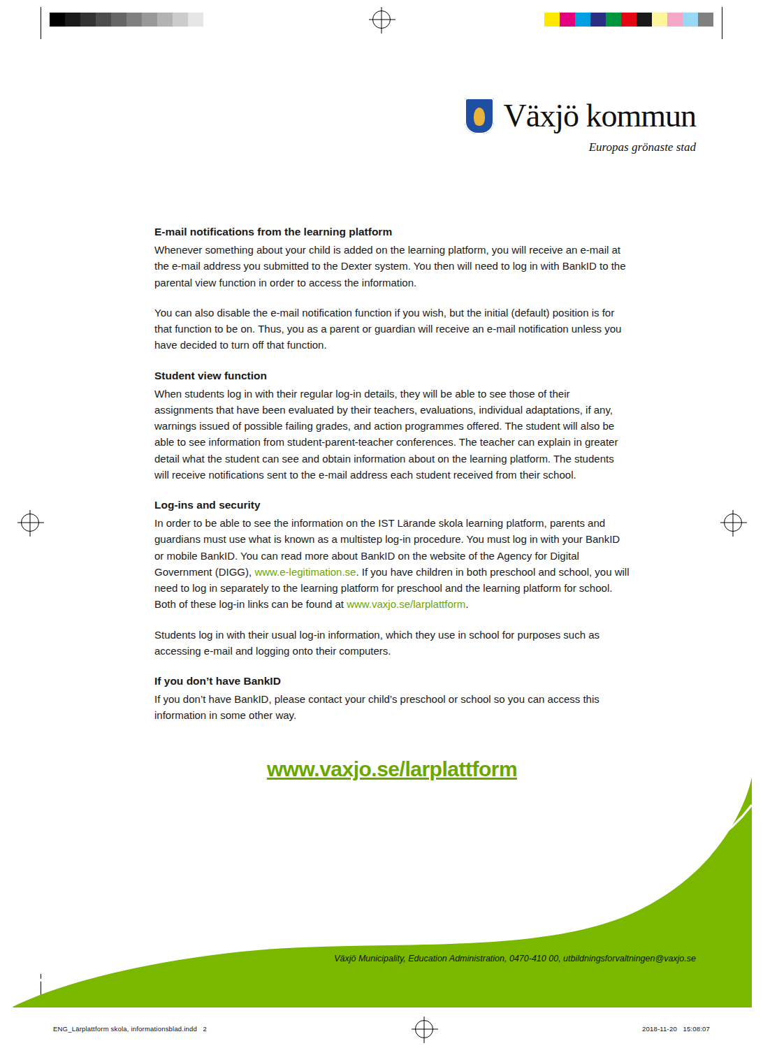Växjö kommun
Europas grönaste stad
E-mail notifications from the learning platform
Whenever something about your child is added on the learning platform, you will receive an e-mail at the e-mail address you submitted to the Dexter system. You then will need to log in with BankID to the parental view function in order to access the information.
You can also disable the e-mail notification function if you wish, but the initial (default) position is for that function to be on. Thus, you as a parent or guardian will receive an e-mail notification unless you have decided to turn off that function.
Student view function
When students log in with their regular log-in details, they will be able to see those of their assignments that have been evaluated by their teachers, evaluations, individual adaptations, if any, warnings issued of possible failing grades, and action programmes offered. The student will also be able to see information from student-parent-teacher conferences. The teacher can explain in greater detail what the student can see and obtain information about on the learning platform. The students will receive notifications sent to the e-mail address each student received from their school.
Log-ins and security
In order to be able to see the information on the IST Lärande skola learning platform, parents and guardians must use what is known as a multistep log-in procedure. You must log in with your BankID or mobile BankID. You can read more about BankID on the website of the Agency for Digital Government (DIGG), www.e-legitimation.se. If you have children in both preschool and school, you will need to log in separately to the learning platform for preschool and the learning platform for school. Both of these log-in links can be found at www.vaxjo.se/larplattform.
Students log in with their usual log-in information, which they use in school for purposes such as accessing e-mail and logging onto their computers.
If you don’t have BankID
If you don’t have BankID, please contact your child’s preschool or school so you can access this information in some other way.
www.vaxjo.se/larplattform
Växjö Municipality, Education Administration, 0470-410 00, utbildningsforvaltningen@vaxjo.se
ENG_Lärplattform skola, informationsblad.indd 2 2018-11-20 15:08:07